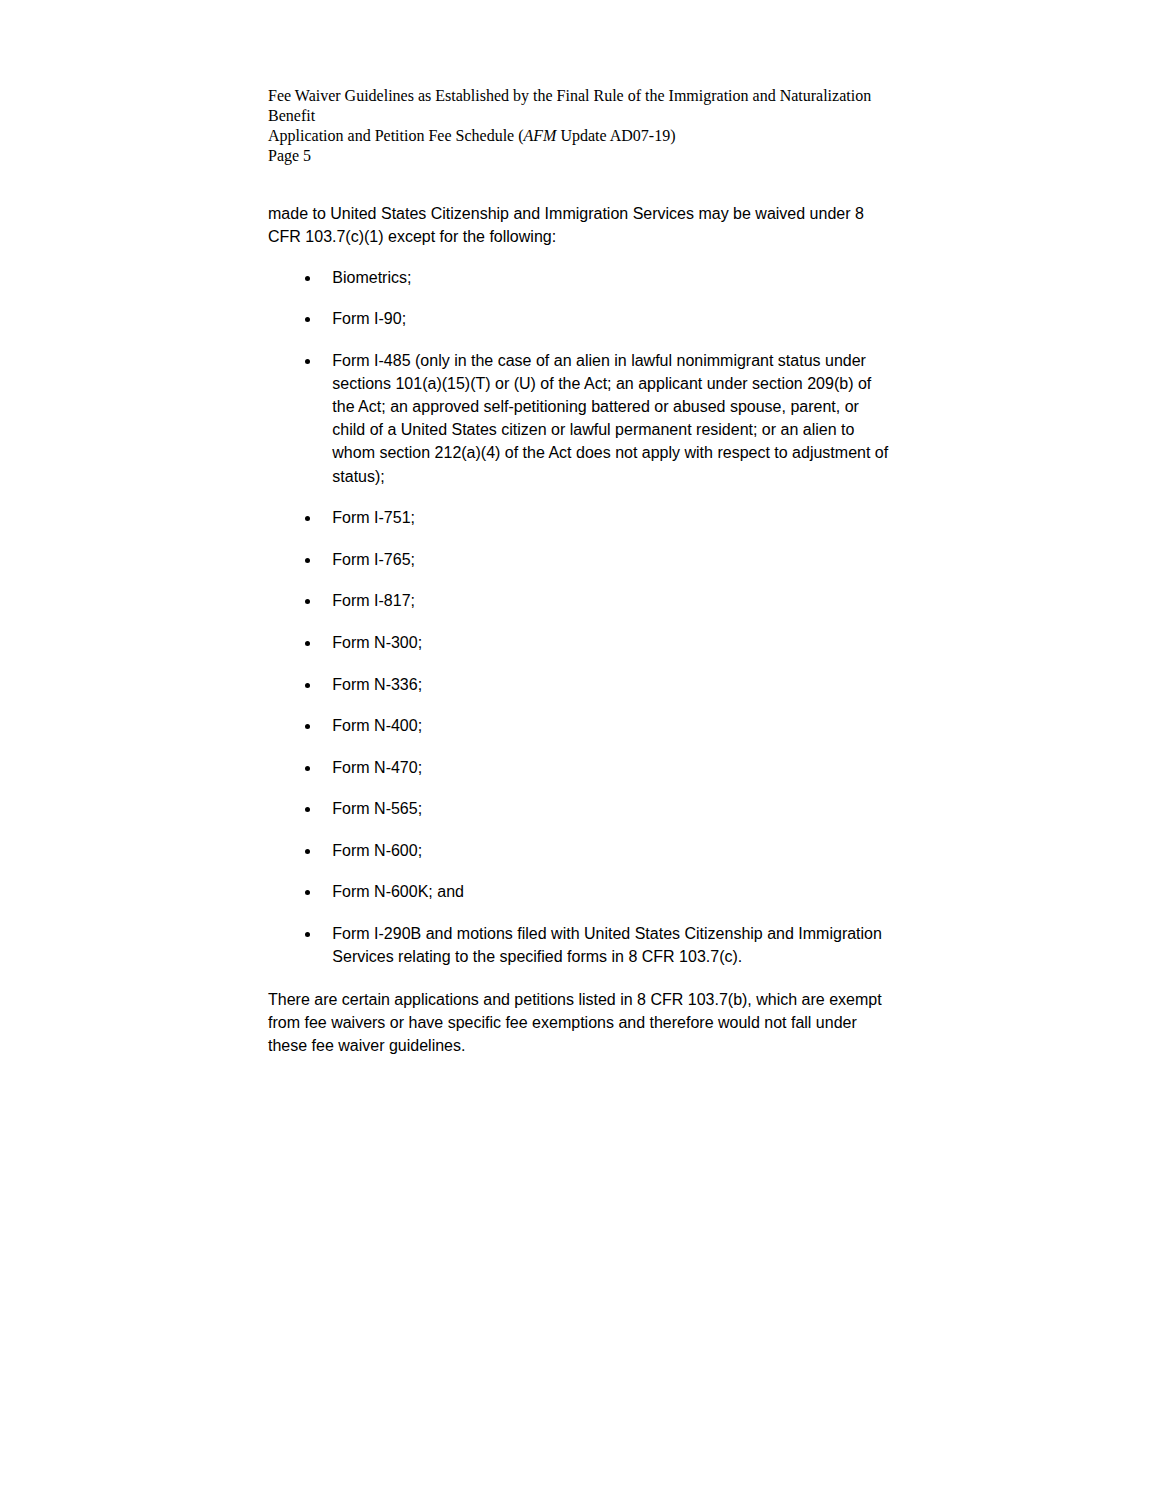Fee Waiver Guidelines as Established by the Final Rule of the Immigration and Naturalization Benefit
Application and Petition Fee Schedule (AFM Update AD07-19)
Page 5
made to United States Citizenship and Immigration Services may be waived under 8 CFR 103.7(c)(1) except for the following:
Biometrics;
Form I-90;
Form I-485 (only in the case of an alien in lawful nonimmigrant status under sections 101(a)(15)(T) or (U) of the Act; an applicant under section 209(b) of the Act; an approved self-petitioning battered or abused spouse, parent, or child of a United States citizen or lawful permanent resident; or an alien to whom section 212(a)(4) of the Act does not apply with respect to adjustment of status);
Form I-751;
Form I-765;
Form I-817;
Form N-300;
Form N-336;
Form N-400;
Form N-470;
Form N-565;
Form N-600;
Form N-600K; and
Form I-290B and motions filed with United States Citizenship and Immigration Services relating to the specified forms in 8 CFR 103.7(c).
There are certain applications and petitions listed in 8 CFR 103.7(b), which are exempt from fee waivers or have specific fee exemptions and therefore would not fall under these fee waiver guidelines.